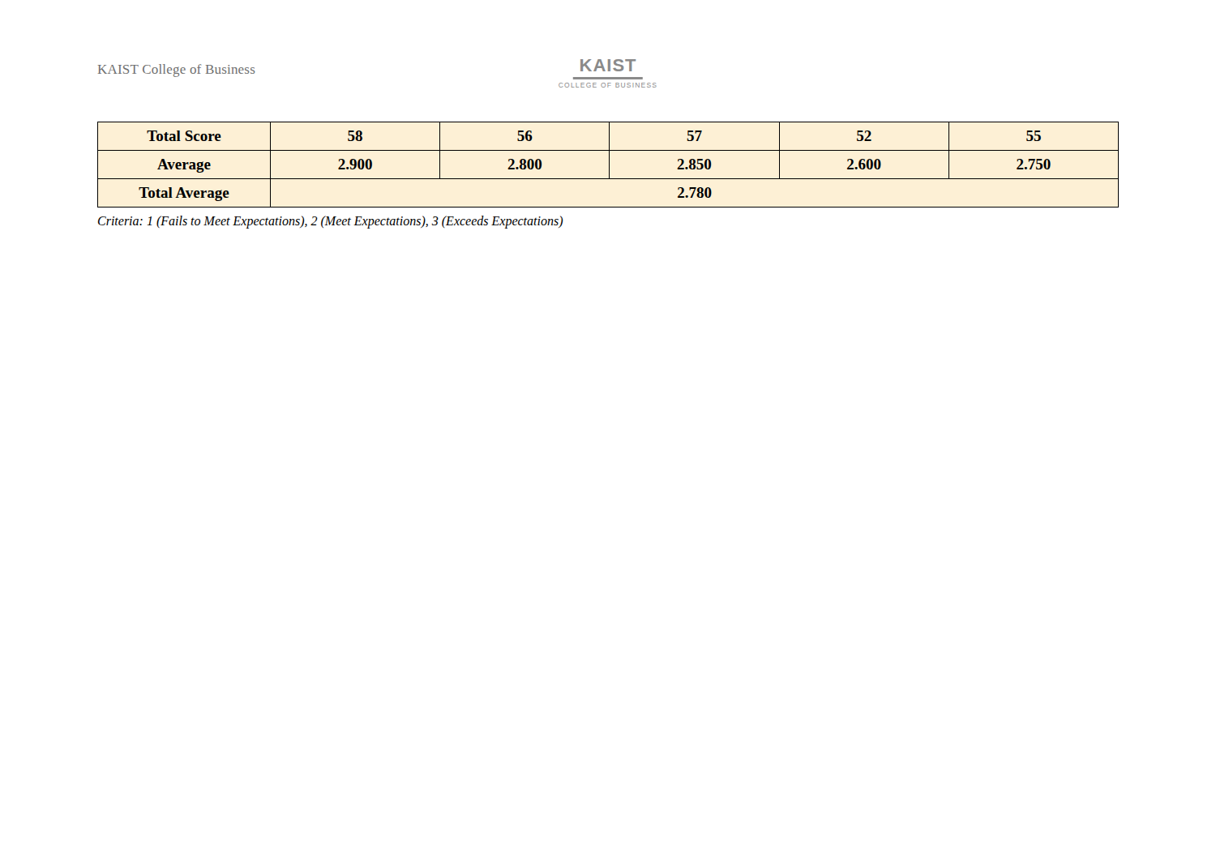KAIST College of Business
KAIST
COLLEGE OF BUSINESS
| Total Score | 58 | 56 | 57 | 52 | 55 |
| Average | 2.900 | 2.800 | 2.850 | 2.600 | 2.750 |
| Total Average | 2.780 |
Criteria: 1 (Fails to Meet Expectations), 2 (Meet Expectations), 3 (Exceeds Expectations)